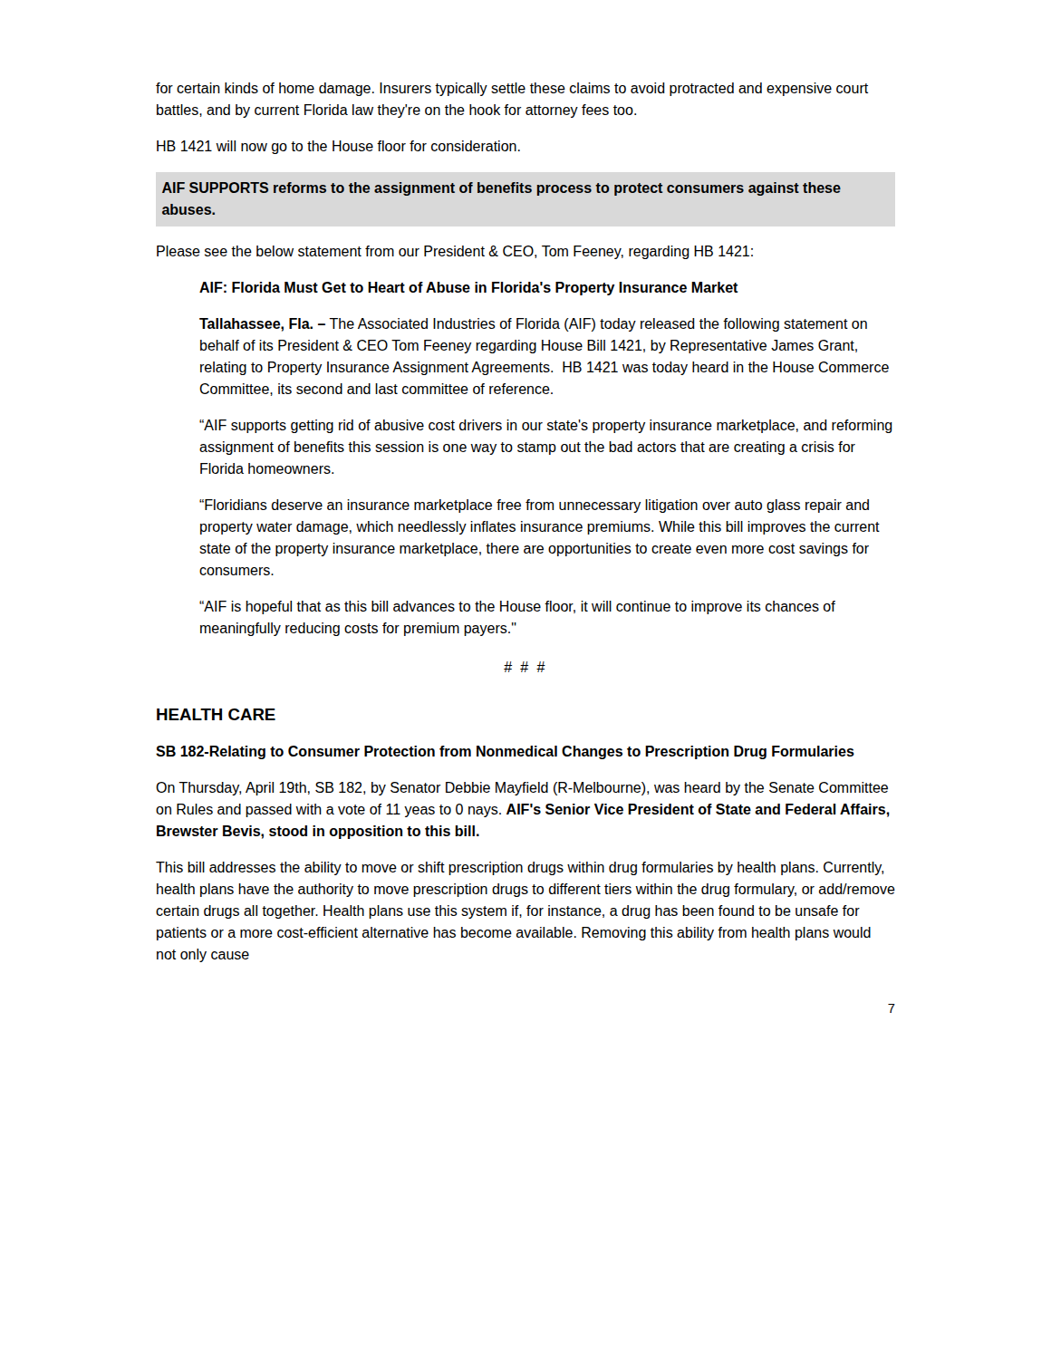for certain kinds of home damage. Insurers typically settle these claims to avoid protracted and expensive court battles, and by current Florida law they're on the hook for attorney fees too.
HB 1421 will now go to the House floor for consideration.
AIF SUPPORTS reforms to the assignment of benefits process to protect consumers against these abuses.
Please see the below statement from our President & CEO, Tom Feeney, regarding HB 1421:
AIF: Florida Must Get to Heart of Abuse in Florida's Property Insurance Market
Tallahassee, Fla. – The Associated Industries of Florida (AIF) today released the following statement on behalf of its President & CEO Tom Feeney regarding House Bill 1421, by Representative James Grant, relating to Property Insurance Assignment Agreements. HB 1421 was today heard in the House Commerce Committee, its second and last committee of reference.
“AIF supports getting rid of abusive cost drivers in our state's property insurance marketplace, and reforming assignment of benefits this session is one way to stamp out the bad actors that are creating a crisis for Florida homeowners.
“Floridians deserve an insurance marketplace free from unnecessary litigation over auto glass repair and property water damage, which needlessly inflates insurance premiums. While this bill improves the current state of the property insurance marketplace, there are opportunities to create even more cost savings for consumers.
“AIF is hopeful that as this bill advances to the House floor, it will continue to improve its chances of meaningfully reducing costs for premium payers."
# # #
HEALTH CARE
SB 182-Relating to Consumer Protection from Nonmedical Changes to Prescription Drug Formularies
On Thursday, April 19th, SB 182, by Senator Debbie Mayfield (R-Melbourne), was heard by the Senate Committee on Rules and passed with a vote of 11 yeas to 0 nays. AIF's Senior Vice President of State and Federal Affairs, Brewster Bevis, stood in opposition to this bill.
This bill addresses the ability to move or shift prescription drugs within drug formularies by health plans. Currently, health plans have the authority to move prescription drugs to different tiers within the drug formulary, or add/remove certain drugs all together. Health plans use this system if, for instance, a drug has been found to be unsafe for patients or a more cost-efficient alternative has become available. Removing this ability from health plans would not only cause
7